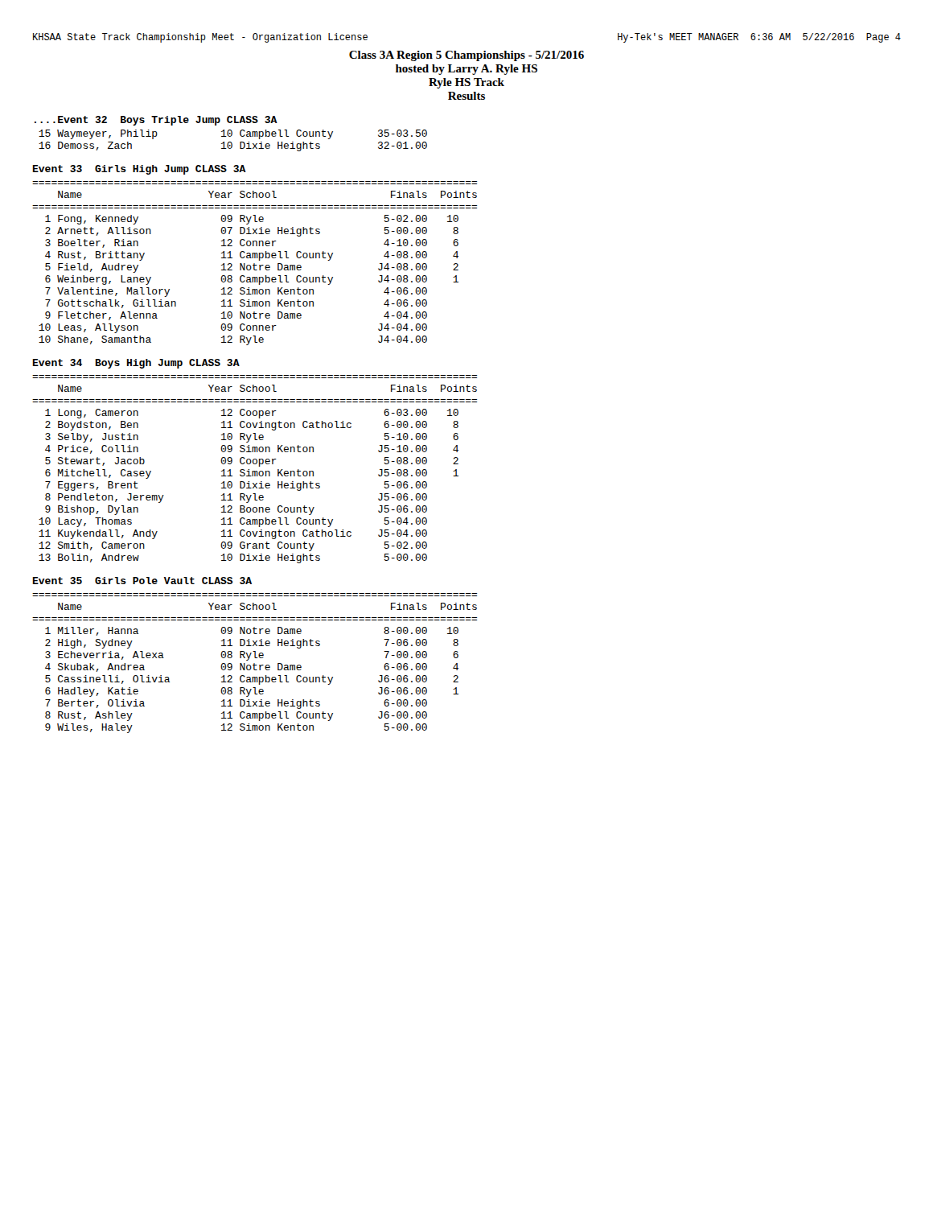KHSAA State Track Championship Meet - Organization License Hy-Tek's MEET MANAGER 6:36 AM 5/22/2016 Page 4
Class 3A Region 5 Championships - 5/21/2016
hosted by Larry A. Ryle HS
Ryle HS Track
Results
....Event 32 Boys Triple Jump CLASS 3A
 15 Waymeyer, Philip          10 Campbell County       35-03.50
 16 Demoss, Zach              10 Dixie Heights         32-01.00
Event 33 Girls High Jump CLASS 3A
=======================================================================
    Name                    Year School                  Finals  Points
=======================================================================
  1 Fong, Kennedy             09 Ryle                   5-02.00   10
  2 Arnett, Allison           07 Dixie Heights          5-00.00    8
  3 Boelter, Rian             12 Conner                 4-10.00    6
  4 Rust, Brittany            11 Campbell County        4-08.00    4
  5 Field, Audrey             12 Notre Dame            J4-08.00    2
  6 Weinberg, Laney           08 Campbell County       J4-08.00    1
  7 Valentine, Mallory        12 Simon Kenton           4-06.00
  7 Gottschalk, Gillian       11 Simon Kenton           4-06.00
  9 Fletcher, Alenna          10 Notre Dame             4-04.00
 10 Leas, Allyson             09 Conner                J4-04.00
 10 Shane, Samantha           12 Ryle                  J4-04.00
Event 34 Boys High Jump CLASS 3A
=======================================================================
    Name                    Year School                  Finals  Points
=======================================================================
  1 Long, Cameron             12 Cooper                 6-03.00   10
  2 Boydston, Ben             11 Covington Catholic     6-00.00    8
  3 Selby, Justin             10 Ryle                   5-10.00    6
  4 Price, Collin             09 Simon Kenton          J5-10.00    4
  5 Stewart, Jacob            09 Cooper                 5-08.00    2
  6 Mitchell, Casey           11 Simon Kenton          J5-08.00    1
  7 Eggers, Brent             10 Dixie Heights          5-06.00
  8 Pendleton, Jeremy         11 Ryle                  J5-06.00
  9 Bishop, Dylan             12 Boone County          J5-06.00
 10 Lacy, Thomas              11 Campbell County        5-04.00
 11 Kuykendall, Andy          11 Covington Catholic    J5-04.00
 12 Smith, Cameron            09 Grant County           5-02.00
 13 Bolin, Andrew             10 Dixie Heights          5-00.00
Event 35 Girls Pole Vault CLASS 3A
=======================================================================
    Name                    Year School                  Finals  Points
=======================================================================
  1 Miller, Hanna             09 Notre Dame             8-00.00   10
  2 High, Sydney              11 Dixie Heights          7-06.00    8
  3 Echeverria, Alexa         08 Ryle                   7-00.00    6
  4 Skubak, Andrea            09 Notre Dame             6-06.00    4
  5 Cassinelli, Olivia        12 Campbell County       J6-06.00    2
  6 Hadley, Katie             08 Ryle                  J6-06.00    1
  7 Berter, Olivia            11 Dixie Heights          6-00.00
  8 Rust, Ashley              11 Campbell County       J6-00.00
  9 Wiles, Haley              12 Simon Kenton           5-00.00